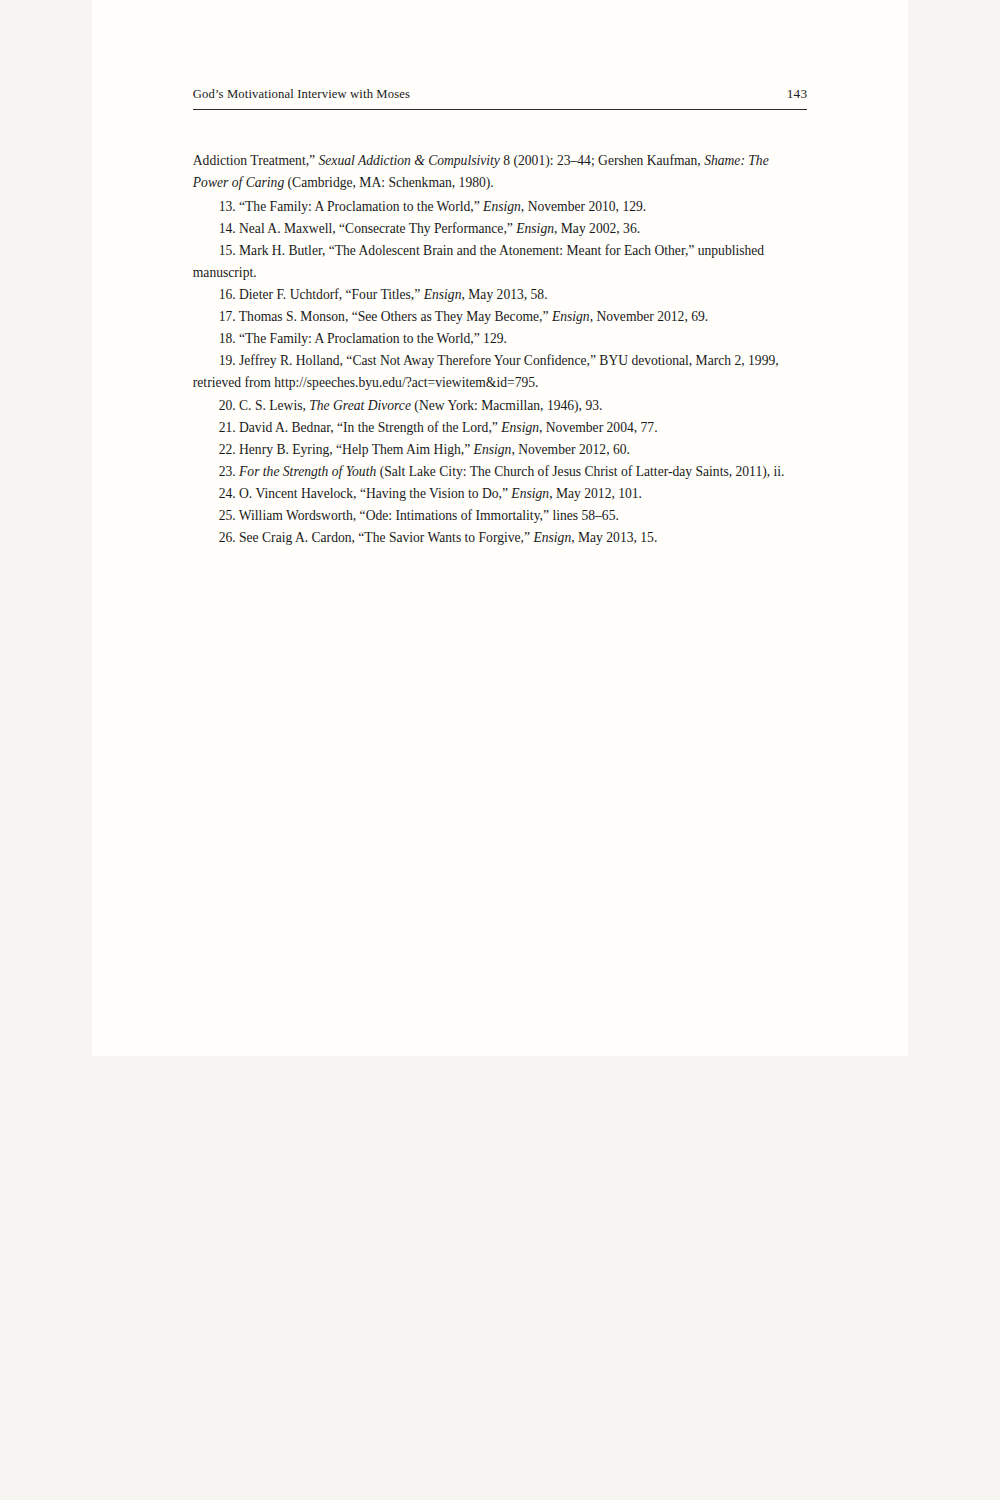God’s Motivational Interview with Moses 143
Addiction Treatment,” Sexual Addiction & Compulsivity 8 (2001): 23–44; Gershen Kaufman, Shame: The Power of Caring (Cambridge, MA: Schenkman, 1980).
13. “The Family: A Proclamation to the World,” Ensign, November 2010, 129.
14. Neal A. Maxwell, “Consecrate Thy Performance,” Ensign, May 2002, 36.
15. Mark H. Butler, “The Adolescent Brain and the Atonement: Meant for Each Other,” unpublished manuscript.
16. Dieter F. Uchtdorf, “Four Titles,” Ensign, May 2013, 58.
17. Thomas S. Monson, “See Others as They May Become,” Ensign, November 2012, 69.
18. “The Family: A Proclamation to the World,” 129.
19. Jeffrey R. Holland, “Cast Not Away Therefore Your Confidence,” BYU devotional, March 2, 1999, retrieved from http://speeches.byu.edu/?act=viewitem&id=795.
20. C. S. Lewis, The Great Divorce (New York: Macmillan, 1946), 93.
21. David A. Bednar, “In the Strength of the Lord,” Ensign, November 2004, 77.
22. Henry B. Eyring, “Help Them Aim High,” Ensign, November 2012, 60.
23. For the Strength of Youth (Salt Lake City: The Church of Jesus Christ of Latter-day Saints, 2011), ii.
24. O. Vincent Havelock, “Having the Vision to Do,” Ensign, May 2012, 101.
25. William Wordsworth, “Ode: Intimations of Immortality,” lines 58–65.
26. See Craig A. Cardon, “The Savior Wants to Forgive,” Ensign, May 2013, 15.